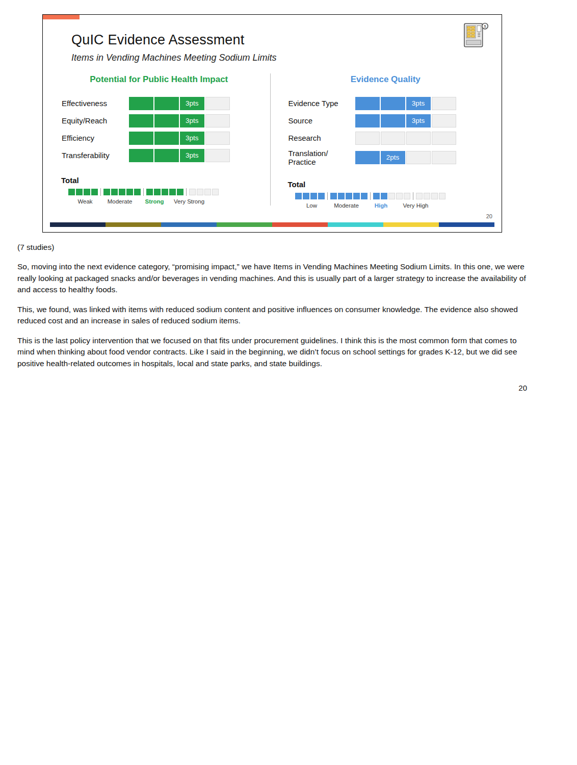$
QuIC Evidence Assessment
Items in Vending Machines Meeting Sodium Limits
Potential for Public Health Impact
| Effectiveness | 3pts |
| Equity/Reach | 3pts |
| Efficiency | 3pts |
| Transferability | 3pts |
Total
Weak Moderate Strong Very Strong
Evidence Quality
| Evidence Type | 3pts |
| Source | 3pts |
| Research | |
| Translation/ Practice | 2pts |
Total
Low Moderate High Very High
20
(7 studies)
So, moving into the next evidence category, “promising impact,” we have Items in Vending Machines Meeting Sodium Limits. In this one, we were really looking at packaged snacks and/or beverages in vending machines. And this is usually part of a larger strategy to increase the availability of and access to healthy foods.
This, we found, was linked with items with reduced sodium content and positive influences on consumer knowledge. The evidence also showed reduced cost and an increase in sales of reduced sodium items.
This is the last policy intervention that we focused on that fits under procurement guidelines. I think this is the most common form that comes to mind when thinking about food vendor contracts. Like I said in the beginning, we didn’t focus on school settings for grades K-12, but we did see positive health-related outcomes in hospitals, local and state parks, and state buildings.
20